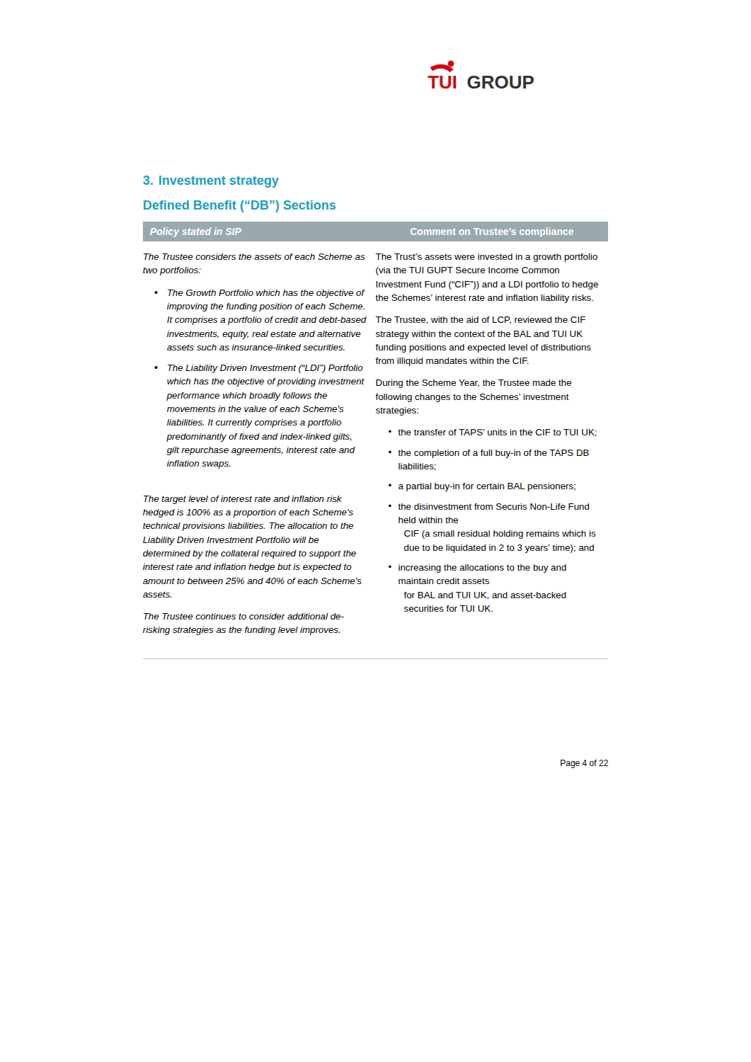TUI GROUP
3. Investment strategy
Defined Benefit (“DB”) Sections
| Policy stated in SIP | Comment on Trustee’s compliance |
| --- | --- |
| The Trustee considers the assets of each Scheme as two portfolios: The Growth Portfolio which has the objective of improving the funding position of each Scheme. It comprises a portfolio of credit and debt-based investments, equity, real estate and alternative assets such as insurance-linked securities. The Liability Driven Investment (“LDI”) Portfolio which has the objective of providing investment performance which broadly follows the movements in the value of each Scheme's liabilities. It currently comprises a portfolio predominantly of fixed and index-linked gilts, gilt repurchase agreements, interest rate and inflation swaps. The target level of interest rate and inflation risk hedged is 100% as a proportion of each Scheme's technical provisions liabilities. The allocation to the Liability Driven Investment Portfolio will be determined by the collateral required to support the interest rate and inflation hedge but is expected to amount to between 25% and 40% of each Scheme's assets. The Trustee continues to consider additional de-risking strategies as the funding level improves. | The Trust’s assets were invested in a growth portfolio (via the TUI GUPT Secure Income Common Investment Fund (“CIF”)) and a LDI portfolio to hedge the Schemes’ interest rate and inflation liability risks. The Trustee, with the aid of LCP, reviewed the CIF strategy within the context of the BAL and TUI UK funding positions and expected level of distributions from illiquid mandates within the CIF. During the Scheme Year, the Trustee made the following changes to the Schemes’ investment strategies: the transfer of TAPS’ units in the CIF to TUI UK; the completion of a full buy-in of the TAPS DB liabilities; a partial buy-in for certain BAL pensioners; the disinvestment from Securis Non-Life Fund held within the CIF (a small residual holding remains which is due to be liquidated in 2 to 3 years’ time); and increasing the allocations to the buy and maintain credit assets for BAL and TUI UK, and asset-backed securities for TUI UK. |
Page 4 of 22